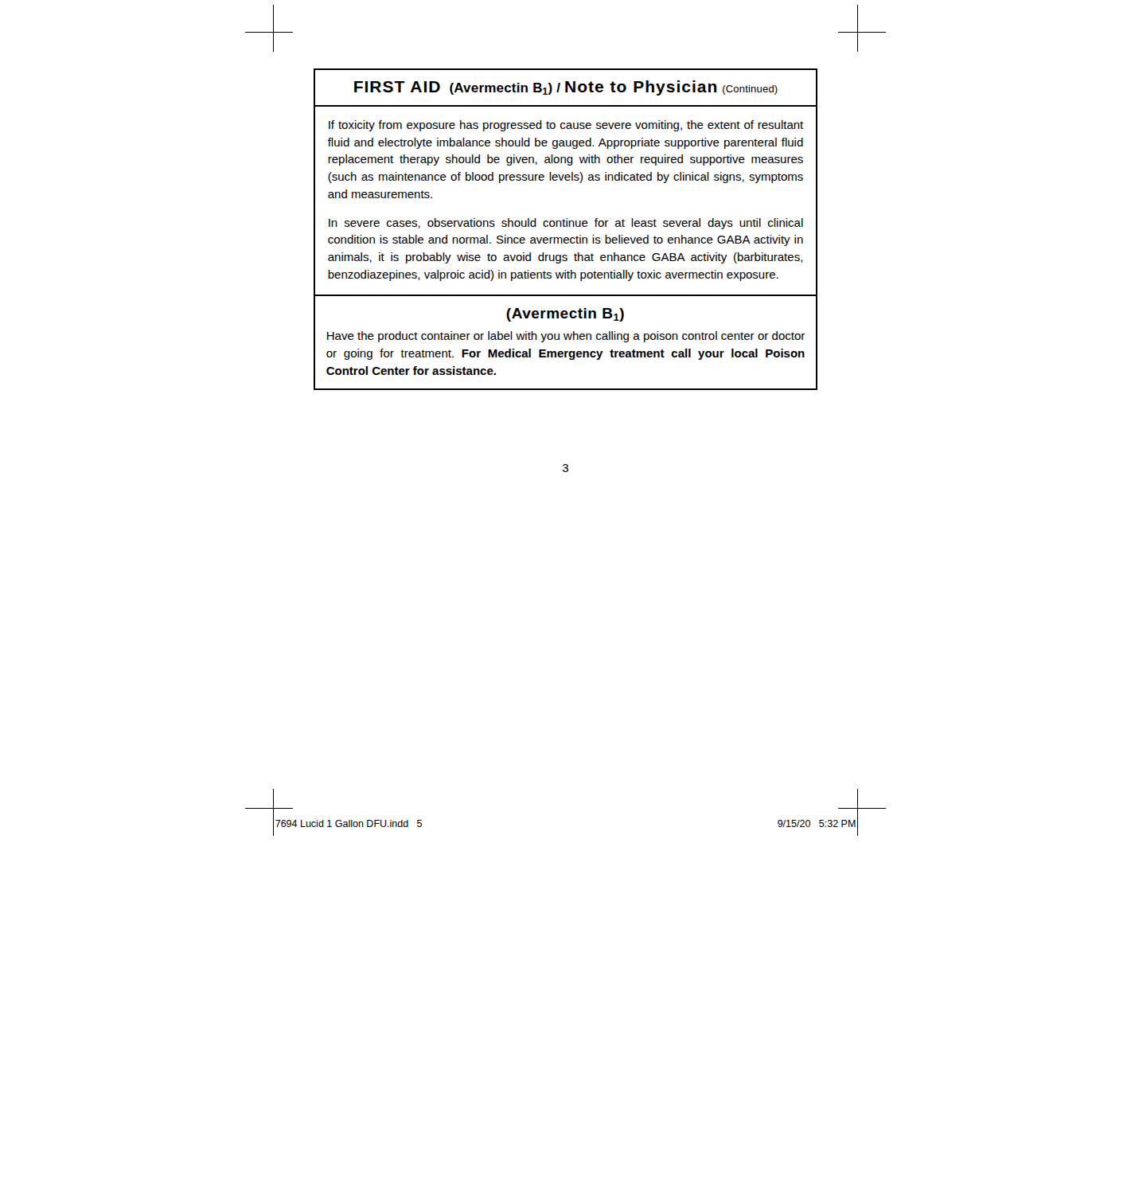FIRST AID (Avermectin B1) / Note to Physician (Continued)
If toxicity from exposure has progressed to cause severe vomiting, the extent of resultant fluid and electrolyte imbalance should be gauged. Appropriate supportive parenteral fluid replacement therapy should be given, along with other required supportive measures (such as maintenance of blood pressure levels) as indicated by clinical signs, symptoms and measurements.
In severe cases, observations should continue for at least several days until clinical condition is stable and normal. Since avermectin is believed to enhance GABA activity in animals, it is probably wise to avoid drugs that enhance GABA activity (barbiturates, benzodiazepines, valproic acid) in patients with potentially toxic avermectin exposure.
(Avermectin B1)
Have the product container or label with you when calling a poison control center or doctor or going for treatment. For Medical Emergency treatment call your local Poison Control Center for assistance.
3
7694 Lucid 1 Gallon DFU.indd 5
9/15/20 5:32 PM